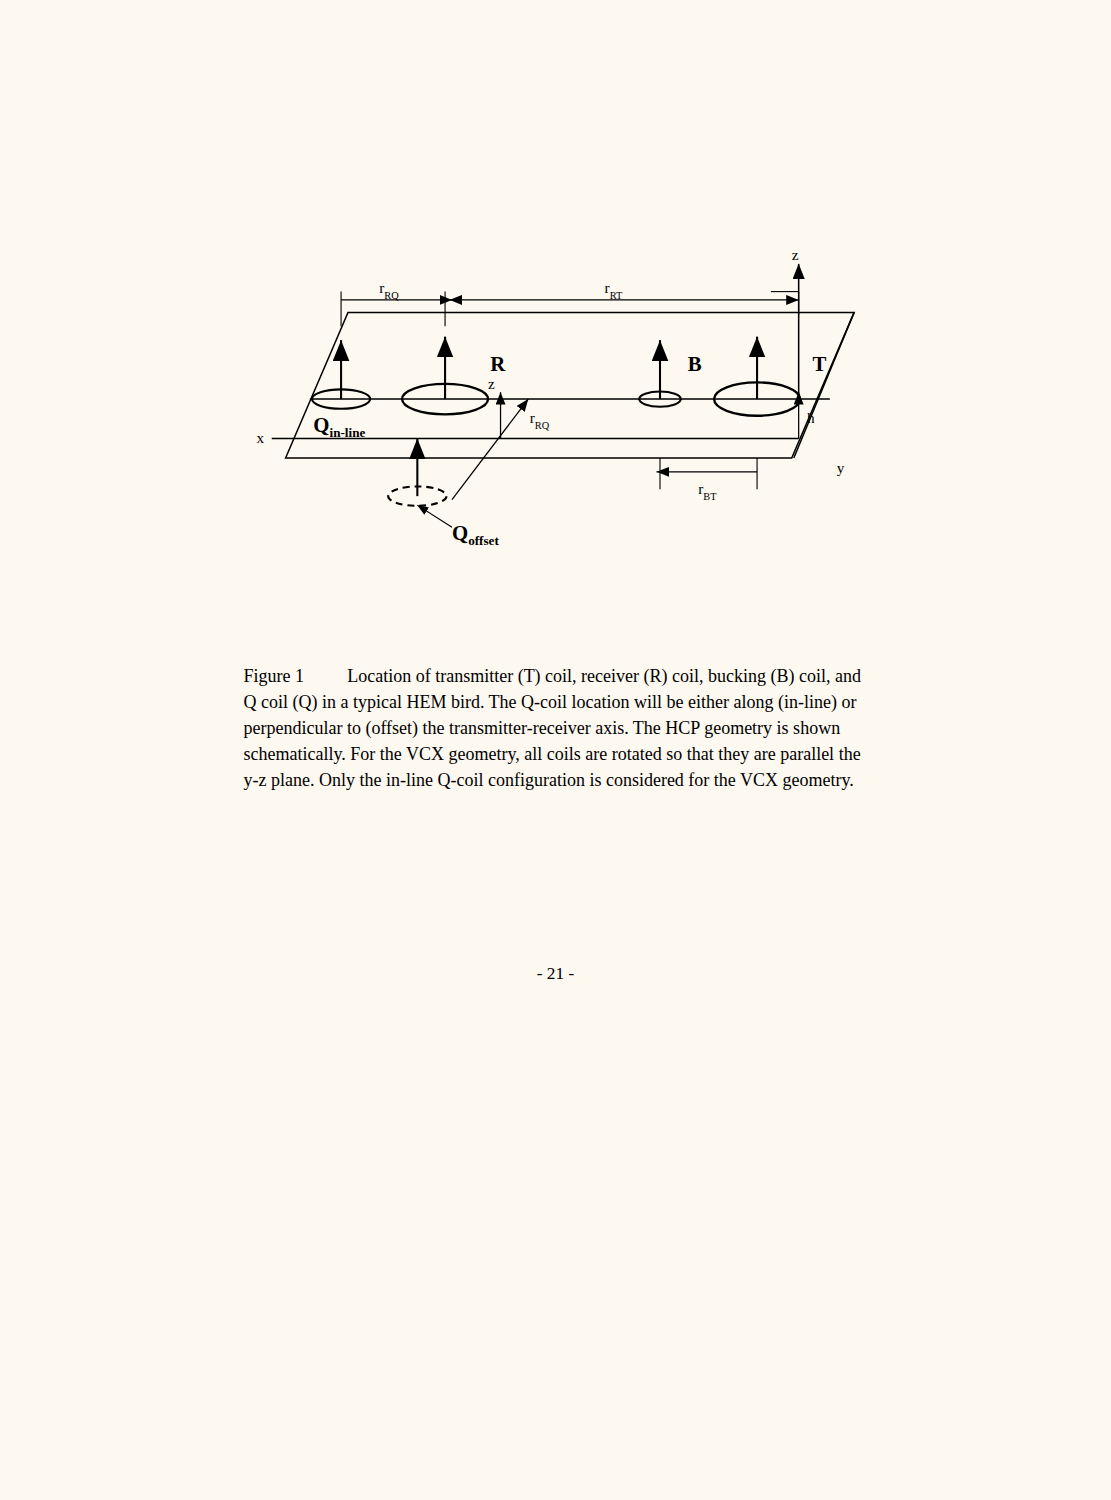Schematic of transmitter, receiver, bucking and Q coil locations in a HEM bird A parallelogram representing a plane contains five coils drawn as ellipses along a horizontal axis: Q in-line, R (receiver), B (bucking), T (transmitter), and a dashed Q offset coil below the axis. Arrows indicate distances r subscript RQ, r subscript RT, r subscript BT, heights z and h, and coordinate axes x, y, z. x y z R B T rRQ rRT z h rRQ rBT Qin-line Qoffset
Figure 1 Location of transmitter (T) coil, receiver (R) coil, bucking (B) coil, and Q coil (Q) in a typical HEM bird. The Q-coil location will be either along (in-line) or perpendicular to (offset) the transmitter-receiver axis. The HCP geometry is shown schematically. For the VCX geometry, all coils are rotated so that they are parallel the y-z plane. Only the in-line Q-coil configuration is considered for the VCX geometry.
- 21 -